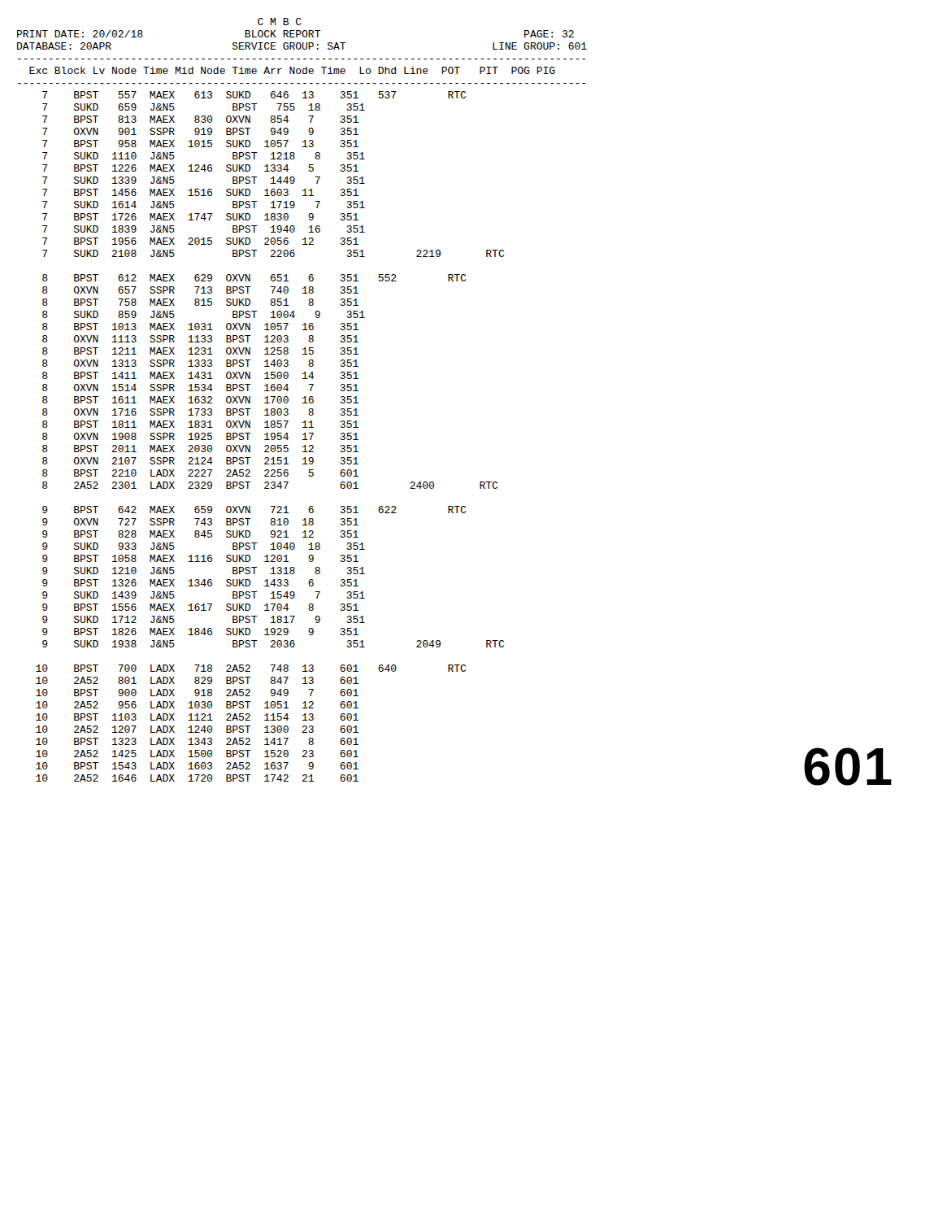C M B C
PRINT DATE: 20/02/18                BLOCK REPORT                                PAGE: 32
DATABASE: 20APR                   SERVICE GROUP: SAT                       LINE GROUP: 601
------------------------------------------------------------------------------------------
  Exc Block Lv Node Time Mid Node Time Arr Node Time  Lo Dhd Line  POT   PIT  POG PIG
------------------------------------------------------------------------------------------
    7    BPST   557  MAEX   613  SUKD   646  13    351   537        RTC
    7    SUKD   659  J&N5         BPST   755  18    351
    7    BPST   813  MAEX   830  OXVN   854   7    351
    7    OXVN   901  SSPR   919  BPST   949   9    351
    7    BPST   958  MAEX  1015  SUKD  1057  13    351
    7    SUKD  1110  J&N5         BPST  1218   8    351
    7    BPST  1226  MAEX  1246  SUKD  1334   5    351
    7    SUKD  1339  J&N5         BPST  1449   7    351
    7    BPST  1456  MAEX  1516  SUKD  1603  11    351
    7    SUKD  1614  J&N5         BPST  1719   7    351
    7    BPST  1726  MAEX  1747  SUKD  1830   9    351
    7    SUKD  1839  J&N5         BPST  1940  16    351
    7    BPST  1956  MAEX  2015  SUKD  2056  12    351
    7    SUKD  2108  J&N5         BPST  2206        351        2219       RTC

    8    BPST   612  MAEX   629  OXVN   651   6    351   552        RTC
    8    OXVN   657  SSPR   713  BPST   740  18    351
    8    BPST   758  MAEX   815  SUKD   851   8    351
    8    SUKD   859  J&N5         BPST  1004   9    351
    8    BPST  1013  MAEX  1031  OXVN  1057  16    351
    8    OXVN  1113  SSPR  1133  BPST  1203   8    351
    8    BPST  1211  MAEX  1231  OXVN  1258  15    351
    8    OXVN  1313  SSPR  1333  BPST  1403   8    351
    8    BPST  1411  MAEX  1431  OXVN  1500  14    351
    8    OXVN  1514  SSPR  1534  BPST  1604   7    351
    8    BPST  1611  MAEX  1632  OXVN  1700  16    351
    8    OXVN  1716  SSPR  1733  BPST  1803   8    351
    8    BPST  1811  MAEX  1831  OXVN  1857  11    351
    8    OXVN  1908  SSPR  1925  BPST  1954  17    351
    8    BPST  2011  MAEX  2030  OXVN  2055  12    351
    8    OXVN  2107  SSPR  2124  BPST  2151  19    351
    8    BPST  2210  LADX  2227  2A52  2256   5    601
    8    2A52  2301  LADX  2329  BPST  2347        601        2400       RTC

    9    BPST   642  MAEX   659  OXVN   721   6    351   622        RTC
    9    OXVN   727  SSPR   743  BPST   810  18    351
    9    BPST   828  MAEX   845  SUKD   921  12    351
    9    SUKD   933  J&N5         BPST  1040  18    351
    9    BPST  1058  MAEX  1116  SUKD  1201   9    351
    9    SUKD  1210  J&N5         BPST  1318   8    351
    9    BPST  1326  MAEX  1346  SUKD  1433   6    351
    9    SUKD  1439  J&N5         BPST  1549   7    351
    9    BPST  1556  MAEX  1617  SUKD  1704   8    351
    9    SUKD  1712  J&N5         BPST  1817   9    351
    9    BPST  1826  MAEX  1846  SUKD  1929   9    351
    9    SUKD  1938  J&N5         BPST  2036        351        2049       RTC

   10    BPST   700  LADX   718  2A52   748  13    601   640        RTC
   10    2A52   801  LADX   829  BPST   847  13    601
   10    BPST   900  LADX   918  2A52   949   7    601
   10    2A52   956  LADX  1030  BPST  1051  12    601
   10    BPST  1103  LADX  1121  2A52  1154  13    601
   10    2A52  1207  LADX  1240  BPST  1300  23    601
   10    BPST  1323  LADX  1343  2A52  1417   8    601
   10    2A52  1425  LADX  1500  BPST  1520  23    601
   10    BPST  1543  LADX  1603  2A52  1637   9    601
   10    2A52  1646  LADX  1720  BPST  1742  21    601
601